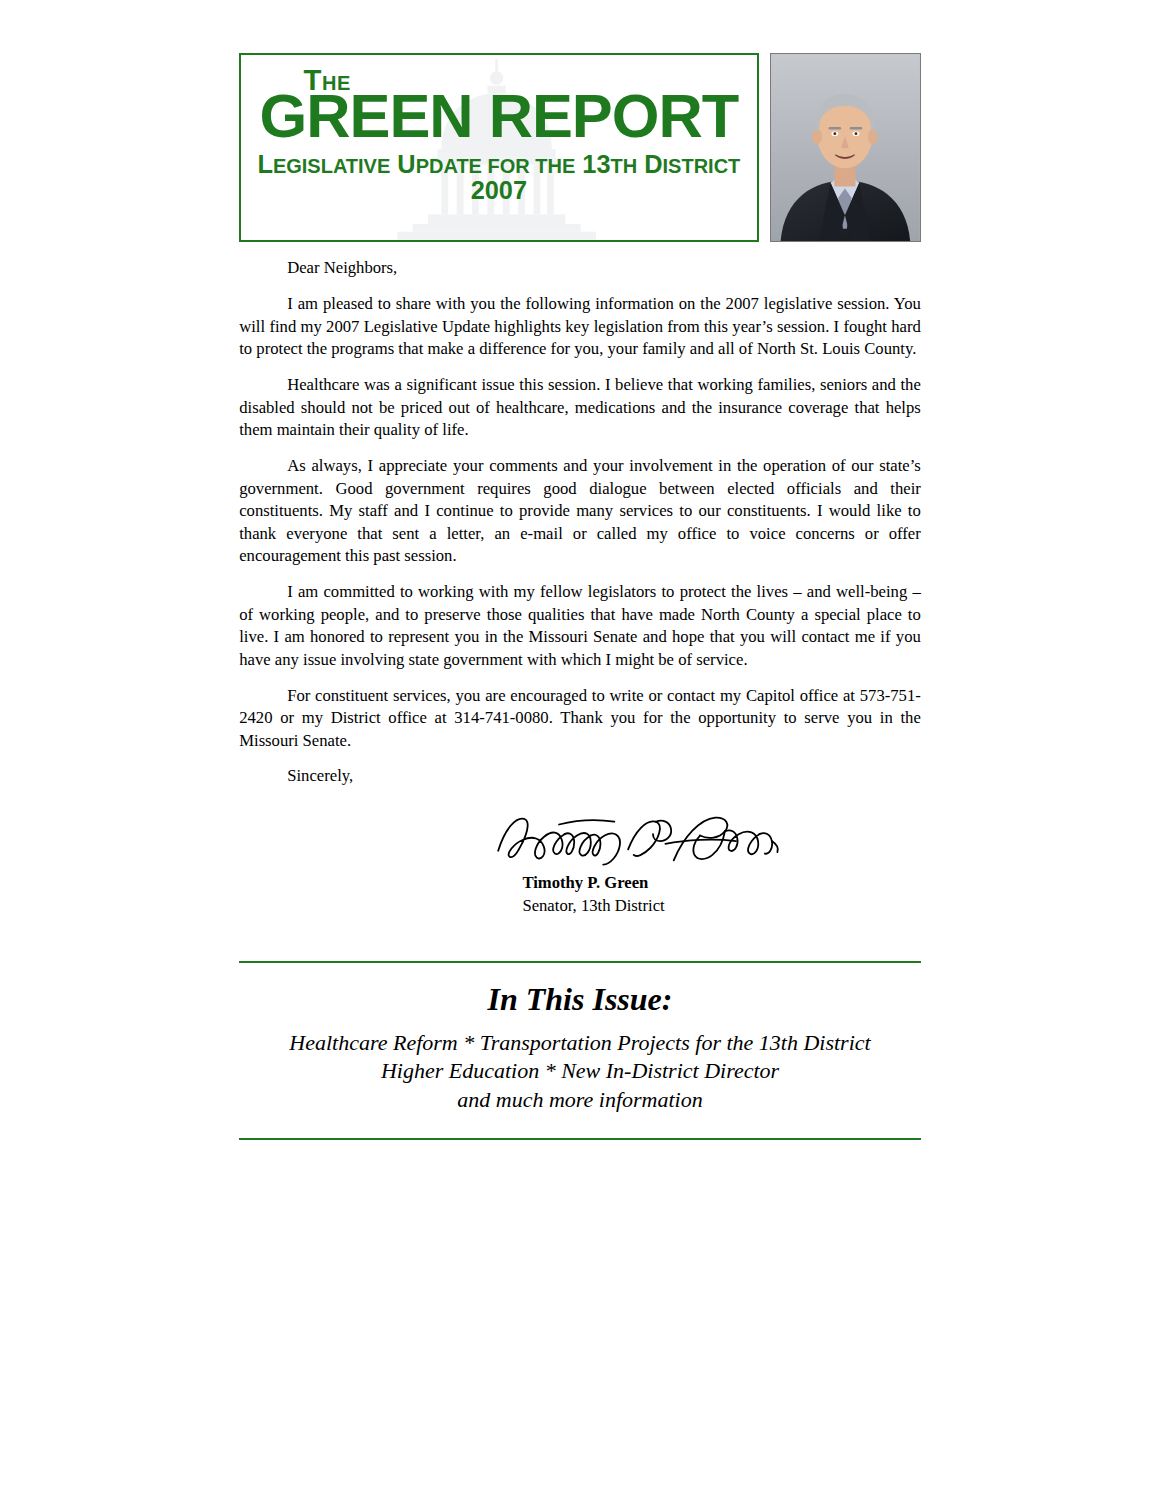THE
GREEN REPORT
LEGISLATIVE UPDATE FOR THE 13TH DISTRICT
2007
Dear Neighbors,
I am pleased to share with you the following information on the 2007 legislative session. You will find my 2007 Legislative Update highlights key legislation from this year’s session. I fought hard to protect the programs that make a difference for you, your family and all of North St. Louis County.
Healthcare was a significant issue this session. I believe that working families, seniors and the disabled should not be priced out of healthcare, medications and the insurance coverage that helps them maintain their quality of life.
As always, I appreciate your comments and your involvement in the operation of our state’s government. Good government requires good dialogue between elected officials and their constituents. My staff and I continue to provide many services to our constituents. I would like to thank everyone that sent a letter, an e-mail or called my office to voice concerns or offer encouragement this past session.
I am committed to working with my fellow legislators to protect the lives – and well-being – of working people, and to preserve those qualities that have made North County a special place to live. I am honored to represent you in the Missouri Senate and hope that you will contact me if you have any issue involving state government with which I might be of service.
For constituent services, you are encouraged to write or contact my Capitol office at 573-751-2420 or my District office at 314-741-0080. Thank you for the opportunity to serve you in the Missouri Senate.
Sincerely,
Timothy P. Green
Senator, 13th District
In This Issue:
Healthcare Reform * Transportation Projects for the 13th District
Higher Education * New In-District Director
and much more information